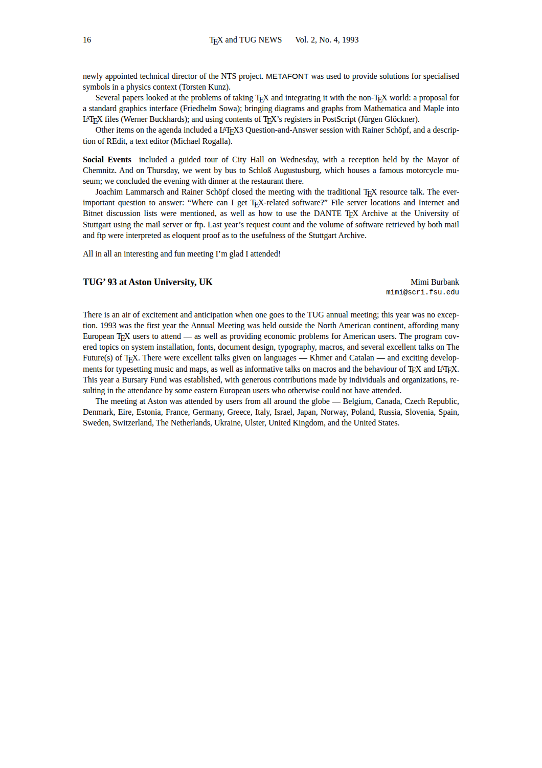16
TEX and TUG NEWSVol. 2, No. 4, 1993
newly appointed technical director of the NTS project. METAFONT was used to provide solutions for specialised symbols in a physics context (Torsten Kunz).
Several papers looked at the problems of taking TEX and integrating it with the non-TEX world: a proposal for a standard graphics interface (Friedhelm Sowa); bringing diagrams and graphs from Mathematica and Maple into LATEX files (Werner Buckhards); and using contents of TEX’s registers in PostScript (Jürgen Glöckner).
Other items on the agenda included a LATEX3 Question-and-Answer session with Rainer Schöpf, and a description of REdit, a text editor (Michael Rogalla).
Social Events included a guided tour of City Hall on Wednesday, with a reception held by the Mayor of Chemnitz. And on Thursday, we went by bus to Schloß Augustusburg, which houses a famous motorcycle museum; we concluded the evening with dinner at the restaurant there.
Joachim Lammarsch and Rainer Schöpf closed the meeting with the traditional TEX resource talk. The ever-important question to answer: “Where can I get TEX-related software?” File server locations and Internet and Bitnet discussion lists were mentioned, as well as how to use the DANTE TEX Archive at the University of Stuttgart using the mail server or ftp. Last year’s request count and the volume of software retrieved by both mail and ftp were interpreted as eloquent proof as to the usefulness of the Stuttgart Archive.
All in all an interesting and fun meeting I’m glad I attended!
TUG’ 93 at Aston University, UK
Mimi Burbank mimi@scri.fsu.edu
There is an air of excitement and anticipation when one goes to the TUG annual meeting; this year was no exception. 1993 was the first year the Annual Meeting was held outside the North American continent, affording many European TEX users to attend — as well as providing economic problems for American users. The program covered topics on system installation, fonts, document design, typography, macros, and several excellent talks on The Future(s) of TEX. There were excellent talks given on languages — Khmer and Catalan — and exciting developments for typesetting music and maps, as well as informative talks on macros and the behaviour of TEX and LATEX. This year a Bursary Fund was established, with generous contributions made by individuals and organizations, resulting in the attendance by some eastern European users who otherwise could not have attended.
The meeting at Aston was attended by users from all around the globe — Belgium, Canada, Czech Republic, Denmark, Eire, Estonia, France, Germany, Greece, Italy, Israel, Japan, Norway, Poland, Russia, Slovenia, Spain, Sweden, Switzerland, The Netherlands, Ukraine, Ulster, United Kingdom, and the United States.